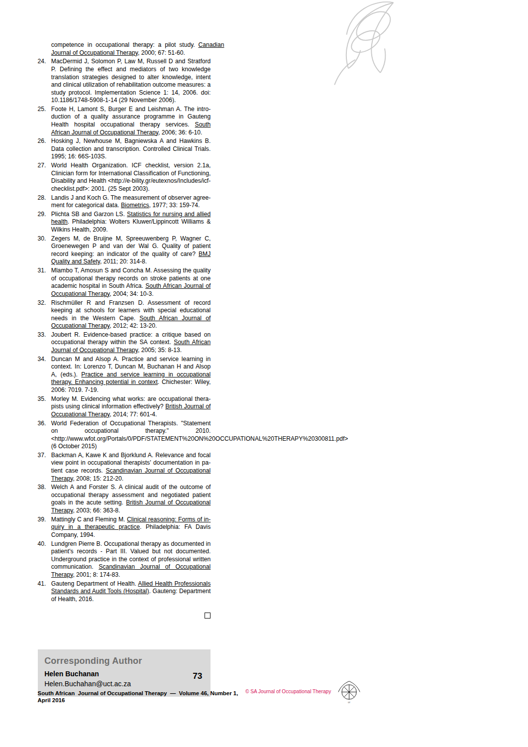competence in occupational therapy: a pilot study. Canadian Journal of Occupational Therapy, 2000; 67: 51-60.
24. MacDermid J, Solomon P, Law M, Russell D and Stratford P. Defining the effect and mediators of two knowledge translation strategies designed to alter knowledge, intent and clinical utilization of rehabilitation outcome measures: a study protocol. Implementation Science 1: 14, 2006. doi: 10.1186/1748-5908-1-14 (29 November 2006).
25. Foote H, Lamont S, Burger E and Leishman A. The introduction of a quality assurance programme in Gauteng Health hospital occupational therapy services. South African Journal of Occupational Therapy, 2006; 36: 6-10.
26. Hosking J, Newhouse M, Bagniewska A and Hawkins B. Data collection and transcription. Controlled Clinical Trials. 1995; 16: 66S-103S.
27. World Health Organization. ICF checklist, version 2.1a, Clinician form for International Classification of Functioning, Disability and Health <http://e-bility.gr/eutexnos/Includes/icf-checklist.pdf>: 2001. (25 Sept 2003).
28. Landis J and Koch G. The measurement of observer agreement for categorical data. Biometrics, 1977; 33: 159-74.
29. Plichta SB and Garzon LS. Statistics for nursing and allied health. Philadelphia: Wolters Kluwer/Lippincott Williams & Wilkins Health, 2009.
30. Zegers M, de Bruijne M, Spreeuwenberg P, Wagner C, Groenewegen P and van der Wal G. Quality of patient record keeping: an indicator of the quality of care? BMJ Quality and Safety, 2011; 20: 314-8.
31. Mlambo T, Amosun S and Concha M. Assessing the quality of occupational therapy records on stroke patients at one academic hospital in South Africa. South African Journal of Occupational Therapy, 2004; 34: 10-3.
32. Rischmüller R and Franzsen D. Assessment of record keeping at schools for learners with special educational needs in the Western Cape. South African Journal of Occupational Therapy, 2012; 42: 13-20.
33. Joubert R. Evidence-based practice: a critique based on occupational therapy within the SA context. South African Journal of Occupational Therapy, 2005; 35: 8-13.
34. Duncan M and Alsop A. Practice and service learning in context. In: Lorenzo T, Duncan M, Buchanan H and Alsop A, (eds.). Practice and service learning in occupational therapy. Enhancing potential in context. Chichester: Wiley, 2006: 7019. 7-19.
35. Morley M. Evidencing what works: are occupational therapists using clinical information effectively? British Journal of Occupational Therapy, 2014; 77: 601-4.
36. World Federation of Occupational Therapists. "Statement on occupational therapy." 2010. <http://www.wfot.org/Portals/0/PDF/STATEMENT%20ON%20OCCUPATIONAL%20THERAPY%20300811.pdf> (6 October 2015)
37. Backman A, Kawe K and Bjorklund A. Relevance and focal view point in occupational therapists' documentation in patient case records. Scandinavian Journal of Occupational Therapy, 2008; 15: 212-20.
38. Welch A and Forster S. A clinical audit of the outcome of occupational therapy assessment and negotiated patient goals in the acute setting. British Journal of Occupational Therapy, 2003; 66: 363-8.
39. Mattingly C and Fleming M. Clinical reasoning: Forms of inquiry in a therapeutic practice. Philadelphia: FA Davis Company, 1994.
40. Lundgren Pierre B. Occupational therapy as documented in patient's records - Part III. Valued but not documented. Underground practice in the context of professional written communication. Scandinavian Journal of Occupational Therapy, 2001; 8: 174-83.
41. Gauteng Department of Health. Allied Health Professionals Standards and Audit Tools (Hospital). Gauteng: Department of Health, 2016.
Corresponding Author
Helen Buchanan
Helen.Buchahan@uct.ac.za
73
South African Journal of Occupational Therapy — Volume 46, Number 1, April 2016
© SA Journal of Occupational Therapy OT